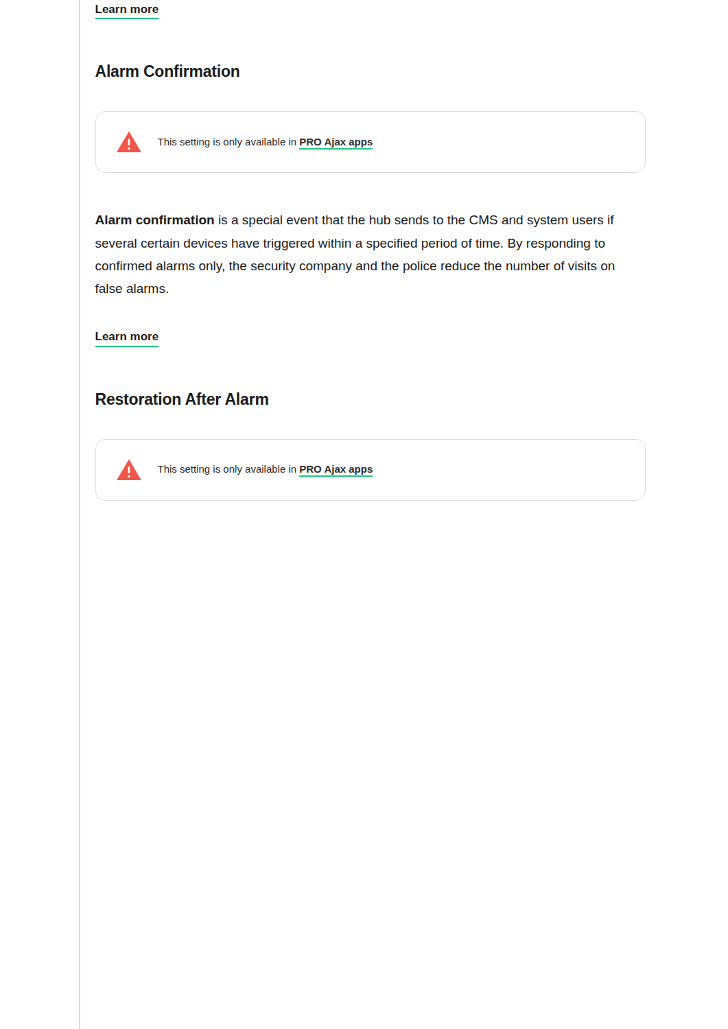Learn more
Alarm Confirmation
This setting is only available in PRO Ajax apps
Alarm confirmation is a special event that the hub sends to the CMS and system users if several certain devices have triggered within a specified period of time. By responding to confirmed alarms only, the security company and the police reduce the number of visits on false alarms.
Learn more
Restoration After Alarm
This setting is only available in PRO Ajax apps